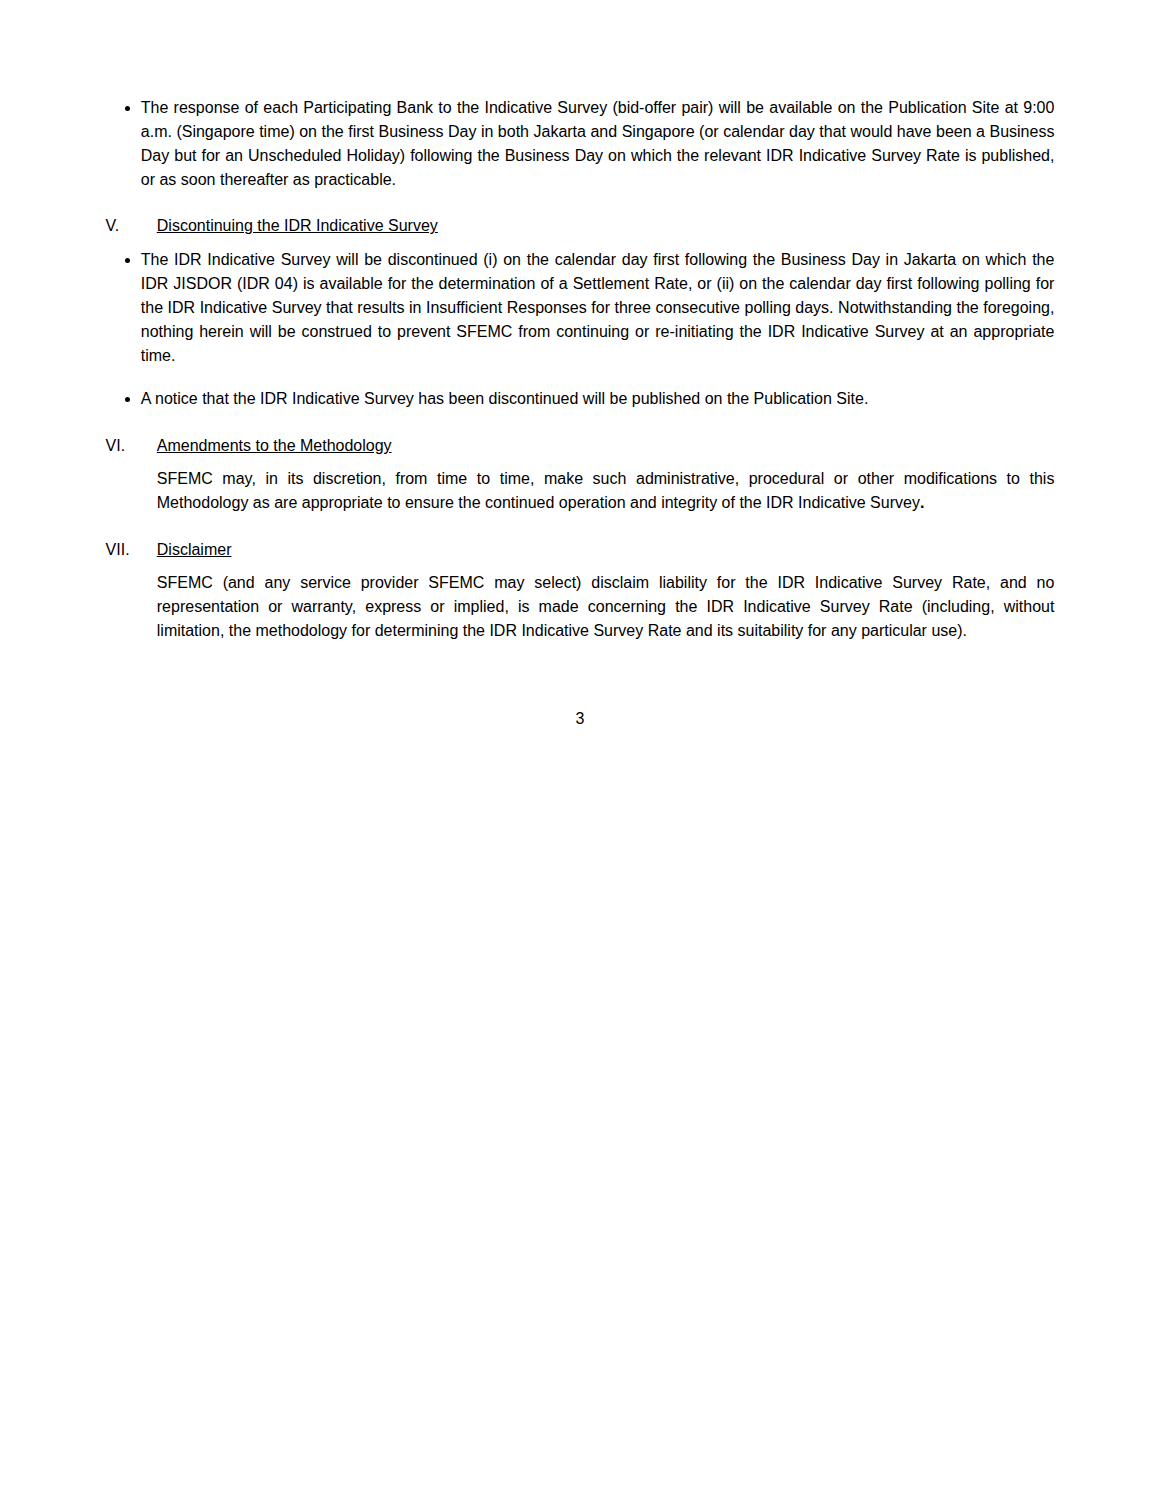The response of each Participating Bank to the Indicative Survey (bid-offer pair) will be available on the Publication Site at 9:00 a.m. (Singapore time) on the first Business Day in both Jakarta and Singapore (or calendar day that would have been a Business Day but for an Unscheduled Holiday) following the Business Day on which the relevant IDR Indicative Survey Rate is published, or as soon thereafter as practicable.
V.
Discontinuing the IDR Indicative Survey
The IDR Indicative Survey will be discontinued (i) on the calendar day first following the Business Day in Jakarta on which the IDR JISDOR (IDR 04) is available for the determination of a Settlement Rate, or (ii) on the calendar day first following polling for the IDR Indicative Survey that results in Insufficient Responses for three consecutive polling days. Notwithstanding the foregoing, nothing herein will be construed to prevent SFEMC from continuing or re-initiating the IDR Indicative Survey at an appropriate time.
A notice that the IDR Indicative Survey has been discontinued will be published on the Publication Site.
VI.
Amendments to the Methodology
SFEMC may, in its discretion, from time to time, make such administrative, procedural or other modifications to this Methodology as are appropriate to ensure the continued operation and integrity of the IDR Indicative Survey.
VII.
Disclaimer
SFEMC (and any service provider SFEMC may select) disclaim liability for the IDR Indicative Survey Rate, and no representation or warranty, express or implied, is made concerning the IDR Indicative Survey Rate (including, without limitation, the methodology for determining the IDR Indicative Survey Rate and its suitability for any particular use).
3